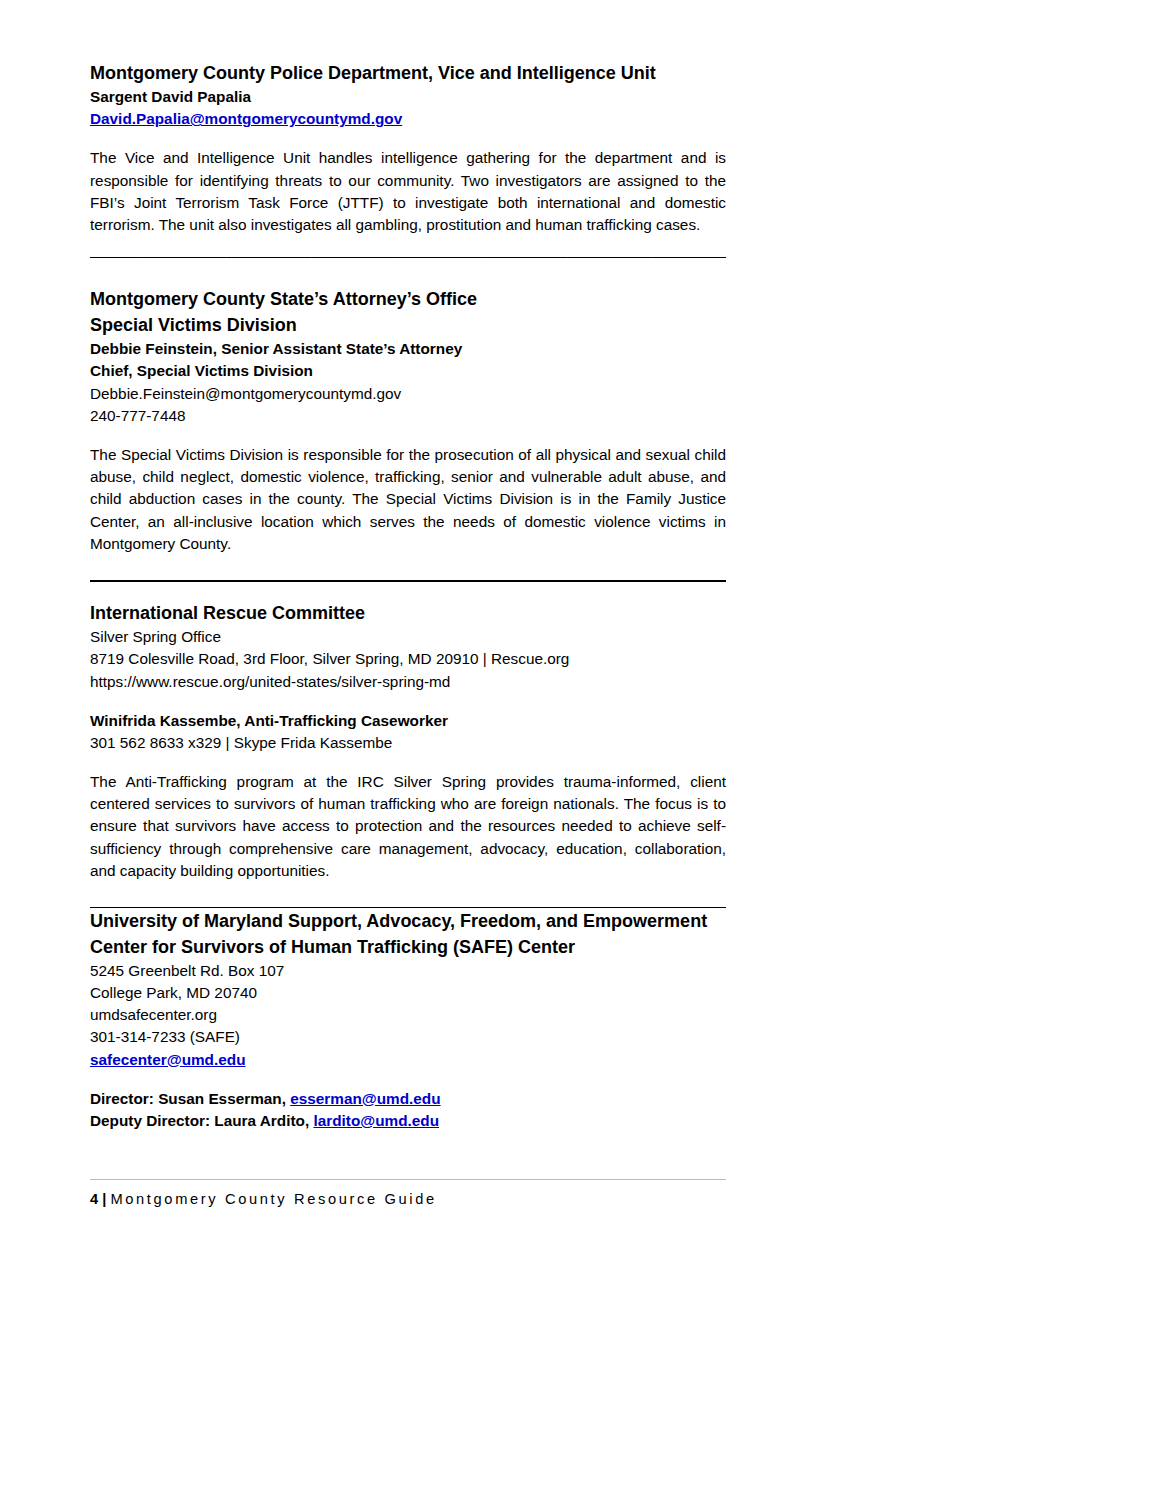Montgomery County Police Department, Vice and Intelligence Unit
Sargent David Papalia
David.Papalia@montgomerycountymd.gov
The Vice and Intelligence Unit handles intelligence gathering for the department and is responsible for identifying threats to our community. Two investigators are assigned to the FBI’s Joint Terrorism Task Force (JTTF) to investigate both international and domestic terrorism. The unit also investigates all gambling, prostitution and human trafficking cases.
______________________________________________________________________________
Montgomery County State’s Attorney’s Office
Special Victims Division
Debbie Feinstein, Senior Assistant State’s Attorney
Chief, Special Victims Division
Debbie.Feinstein@montgomerycountymd.gov
240-777-7448
The Special Victims Division is responsible for the prosecution of all physical and sexual child abuse, child neglect, domestic violence, trafficking, senior and vulnerable adult abuse, and child abduction cases in the county. The Special Victims Division is in the Family Justice Center, an all-inclusive location which serves the needs of domestic violence victims in Montgomery County.
International Rescue Committee
Silver Spring Office
8719 Colesville Road, 3rd Floor, Silver Spring, MD 20910 | Rescue.org
https://www.rescue.org/united-states/silver-spring-md
Winifrida Kassembe, Anti-Trafficking Caseworker
301 562 8633 x329 | Skype Frida Kassembe
The Anti-Trafficking program at the IRC Silver Spring provides trauma-informed, client centered services to survivors of human trafficking who are foreign nationals. The focus is to ensure that survivors have access to protection and the resources needed to achieve self-sufficiency through comprehensive care management, advocacy, education, collaboration, and capacity building opportunities.
University of Maryland Support, Advocacy, Freedom, and Empowerment Center for Survivors of Human Trafficking (SAFE) Center
5245 Greenbelt Rd. Box 107
College Park, MD 20740
umdsafecenter.org
301-314-7233 (SAFE)
safecenter@umd.edu
Director: Susan Esserman, esserman@umd.edu
Deputy Director: Laura Ardito, lardito@umd.edu
4 | Montgomery County Resource Guide